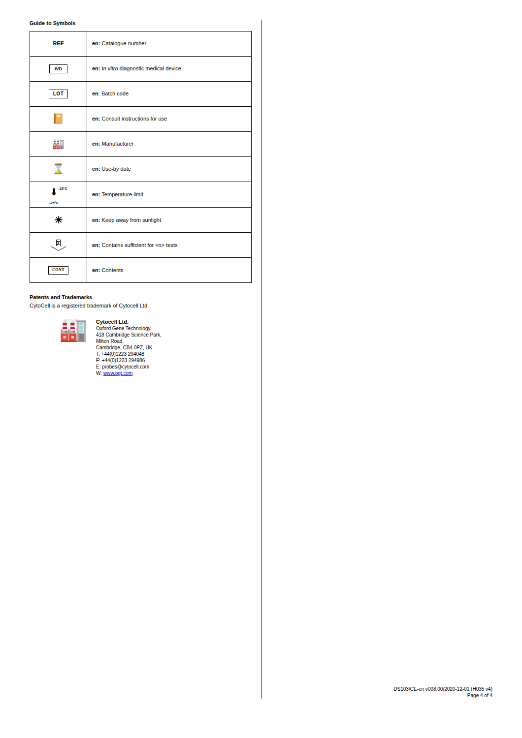Guide to Symbols
| REF | en: Catalogue number |
| IVD | en: In vitro diagnostic medical device |
| LOT | en : Batch code |
| 📔 | en: Consult instructions for use |
| 🏭 | en: Manufacturer |
| ⌛ | en: Use-by date |
| 🌡 -15°C -25°C | en: Temperature limit |
| ☀ | en: Keep away from sunlight |
| Σ | en: Contains sufficient for <n> tests |
| CONT | en: Contents |
Patents and Trademarks
CytoCell is a registered trademark of Cytocell Ltd.
🏭
Cytocell Ltd.
Oxford Gene Technology,
418 Cambridge Science Park,
Milton Road,
Cambridge, CB4 0PZ, UK
T: +44(0)1223 294048
F: +44(0)1223 294986
E: probes@cytocell.com
W: www.ogt.com
DS103/CE-en v008.00/2020-12-01 (H035 v4)
Page 4 of 4